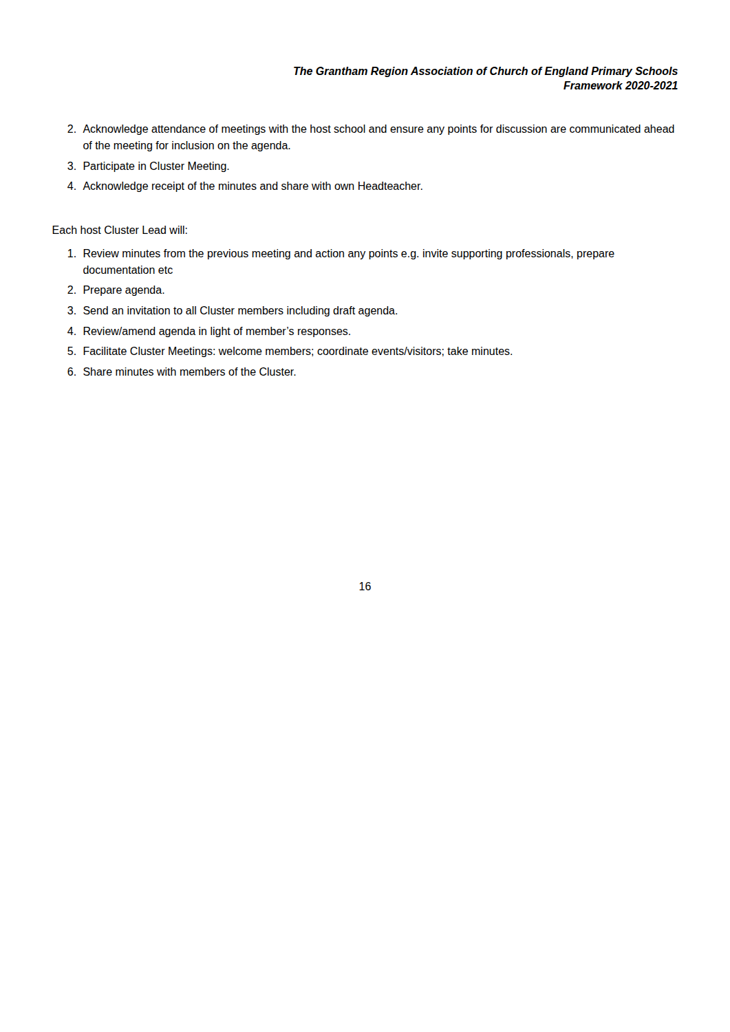The Grantham Region Association of Church of England Primary Schools
Framework 2020-2021
Acknowledge attendance of meetings with the host school and ensure any points for discussion are communicated ahead of the meeting for inclusion on the agenda.
Participate in Cluster Meeting.
Acknowledge receipt of the minutes and share with own Headteacher.
Each host Cluster Lead will:
Review minutes from the previous meeting and action any points e.g. invite supporting professionals, prepare documentation etc
Prepare agenda.
Send an invitation to all Cluster members including draft agenda.
Review/amend agenda in light of member’s responses.
Facilitate Cluster Meetings: welcome members; coordinate events/visitors; take minutes.
Share minutes with members of the Cluster.
16